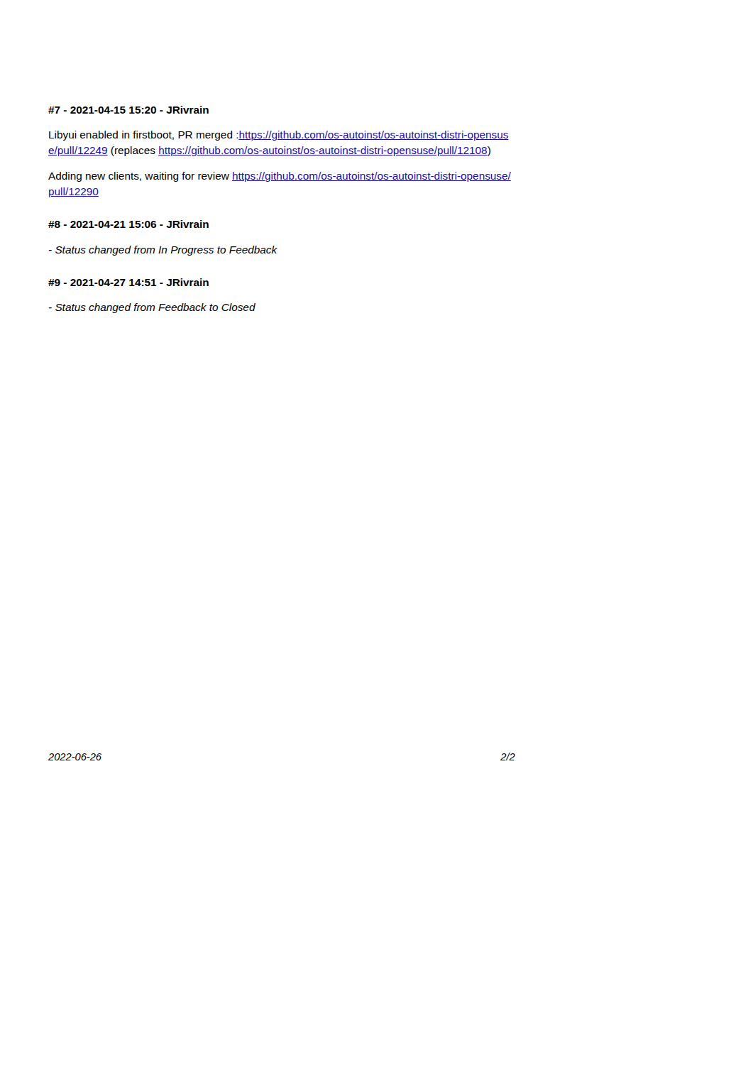#7 - 2021-04-15 15:20 - JRivrain
Libyui enabled in firstboot, PR merged :https://github.com/os-autoinst/os-autoinst-distri-opensuse/pull/12249 (replaces https://github.com/os-autoinst/os-autoinst-distri-opensuse/pull/12108)
Adding new clients, waiting for review https://github.com/os-autoinst/os-autoinst-distri-opensuse/pull/12290
#8 - 2021-04-21 15:06 - JRivrain
- Status changed from In Progress to Feedback
#9 - 2021-04-27 14:51 - JRivrain
- Status changed from Feedback to Closed
2022-06-26 2/2